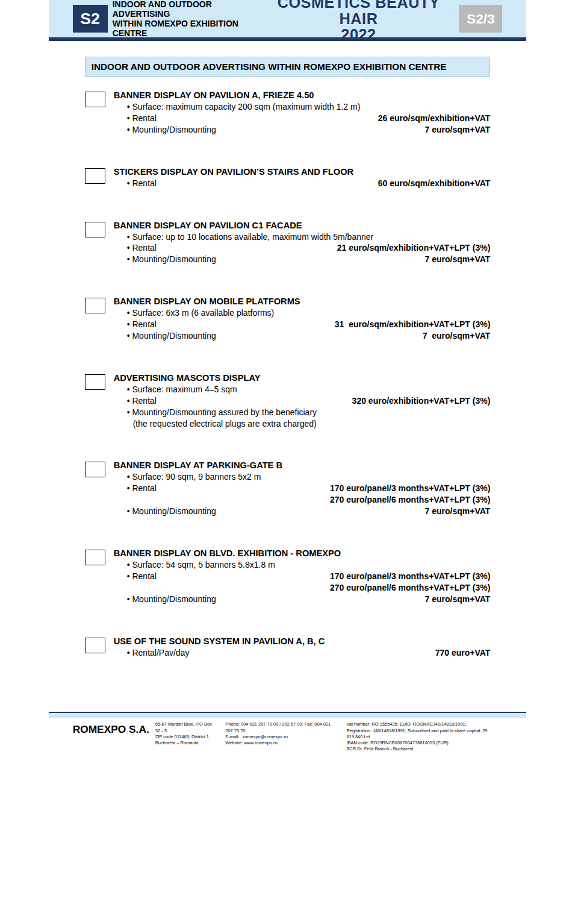S2
Indoor and Outdoor Advertising
within Romexpo Exhibition Centre
COSMETICS BEAUTY HAIR
2022
S2/3
Indoor and Outdoor Advertising within Romexpo Exhibition Centre
Banner display on Pavilion A, frieze 4.50
• Surface: maximum capacity 200 sqm (maximum width 1.2 m)
• Rental
26 euro/sqm/exhibition+VAT
• Mounting/Dismounting
7 euro/sqm+VAT
Stickers display on Pavilion’s stairs and floor
• Rental
60 euro/sqm/exhibition+VAT
Banner display on Pavilion C1 facade
• Surface: up to 10 locations available, maximum width 5m/banner
• Rental
21 euro/sqm/exhibition+VAT+LPT (3%)
• Mounting/Dismounting
7 euro/sqm+VAT
Banner display on mobile platforms
• Surface: 6x3 m (6 available platforms)
• Rental
• Mounting/Dismounting
31 euro/sqm/exhibition+VAT+LPT (3%)
7 euro/sqm+VAT
Advertising mascots display
• Surface: maximum 4–5 sqm
• Rental
320 euro/exhibition+VAT+LPT (3%)
• Mounting/Dismounting assured by the beneficiary
(the requested electrical plugs are extra charged)
Banner display at parking-gate B
• Surface: 90 sqm, 9 banners 5x2 m
• Rental
170 euro/panel/3 months+VAT+LPT (3%)
270 euro/panel/6 months+VAT+LPT (3%)
• Mounting/Dismounting
7 euro/sqm+VAT
Banner display on Blvd. Exhibition - Romexpo
• Surface: 54 sqm, 5 banners 5.8x1.8 m
• Rental
170 euro/panel/3 months+VAT+LPT (3%)
270 euro/panel/6 months+VAT+LPT (3%)
• Mounting/Dismounting
7 euro/sqm+VAT
Use of the sound system in Pavilion A, B, C
• Rental/Pav/day
770 euro+VAT
ROMEXPO S.A.
65-67 Marasti Blvd., PO Box 32 - 3
ZIP code 011465; District 1
Bucharest – Romania
Phone: 004 021 207 70 00 / 202 57 00: Fax: 004 021 207 70 70
E-mail: romexpo@romexpo.ro
Website: www.romexpo.ro
Vat number: RO 1555425; EUID: ROONRCJ40/14818/1991;
Registration: J40/14818/1991; Subscribed and paid in share capital: 29 619 840 Lei
IBAN code: RO29RNCB0067004778810003 (EUR)
BCR Dr. Felix Branch - Bucharest